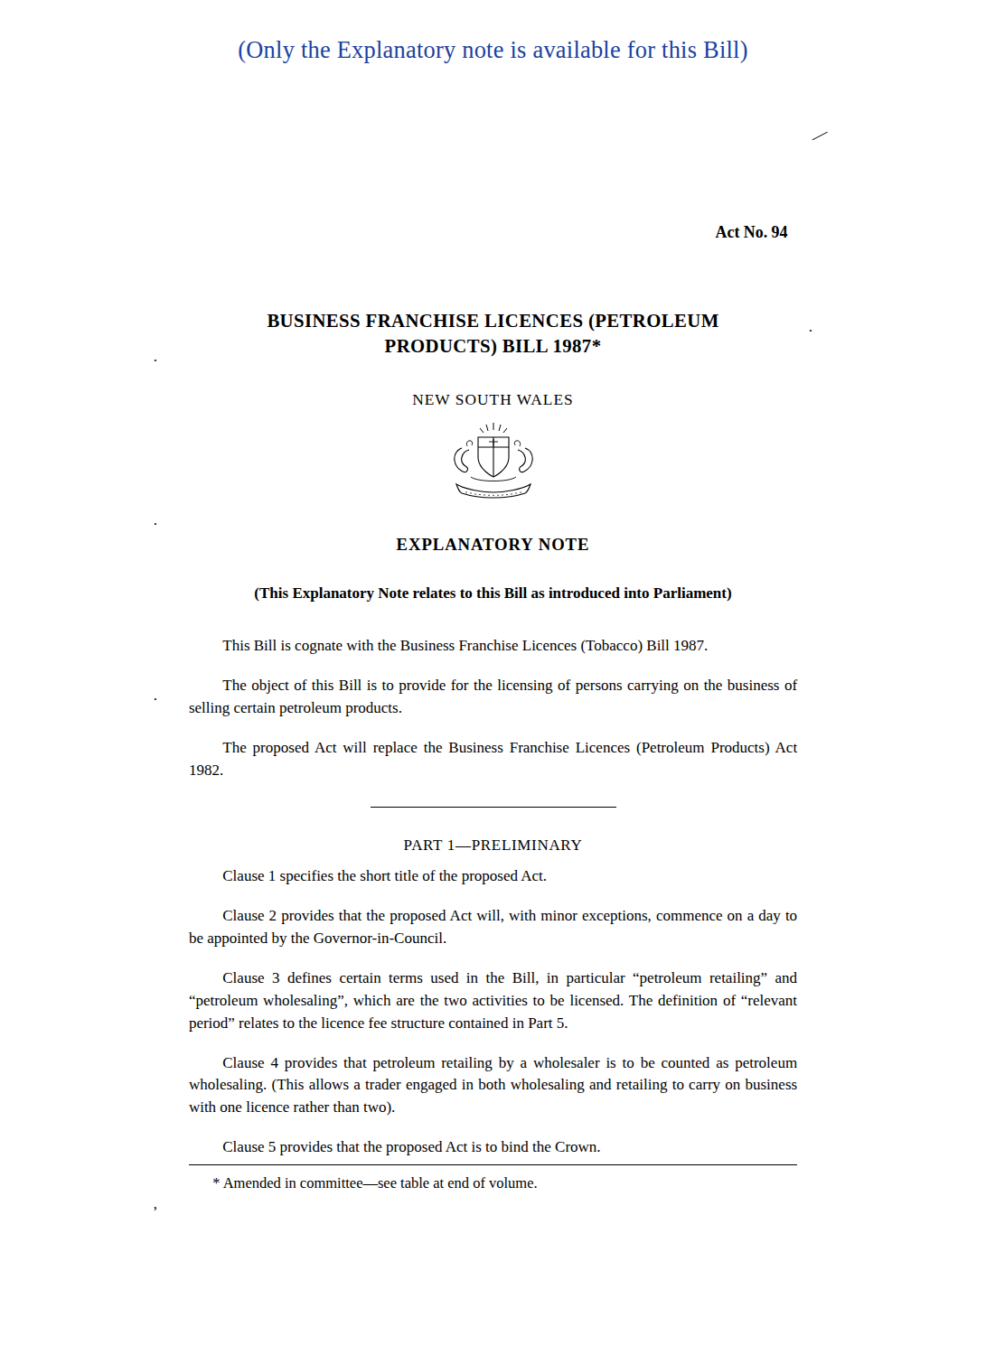(Only the Explanatory note is available for this Bill)
—
Act No. 94
Business Franchise Licences (Petroleum
Products) Bill 1987*
NEW SOUTH WALES
EXPLANATORY NOTE
(This Explanatory Note relates to this Bill as introduced into Parliament)
This Bill is cognate with the Business Franchise Licences (Tobacco) Bill 1987.
The object of this Bill is to provide for the licensing of persons carrying on the business of selling certain petroleum products.
The proposed Act will replace the Business Franchise Licences (Petroleum Products) Act 1982.
Part 1—Preliminary
Clause 1 specifies the short title of the proposed Act.
Clause 2 provides that the proposed Act will, with minor exceptions, commence on a day to be appointed by the Governor-in-Council.
Clause 3 defines certain terms used in the Bill, in particular “petroleum retailing” and “petroleum wholesaling”, which are the two activities to be licensed. The definition of “relevant period” relates to the licence fee structure contained in Part 5.
Clause 4 provides that petroleum retailing by a wholesaler is to be counted as petroleum wholesaling. (This allows a trader engaged in both wholesaling and retailing to carry on business with one licence rather than two).
Clause 5 provides that the proposed Act is to bind the Crown.
* Amended in committee—see table at end of volume.
. . . , .